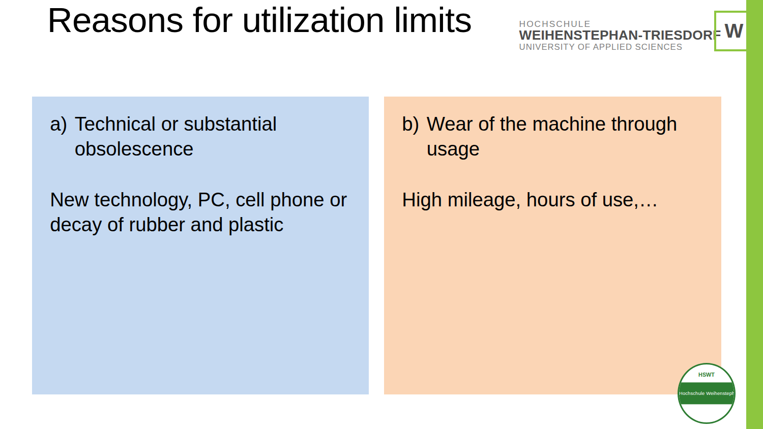Reasons for utilization limits
HOCHSCHULE
WEIHENSTEPHAN-TRIESDORF
UNIVERSITY OF APPLIED SCIENCES
a)
Technical or substantial obsolescence
New technology, PC, cell phone or
decay of rubber and plastic
b)
Wear of the machine through usage
High mileage, hours of use,…
HSWT
Hochschule Weihenstephan